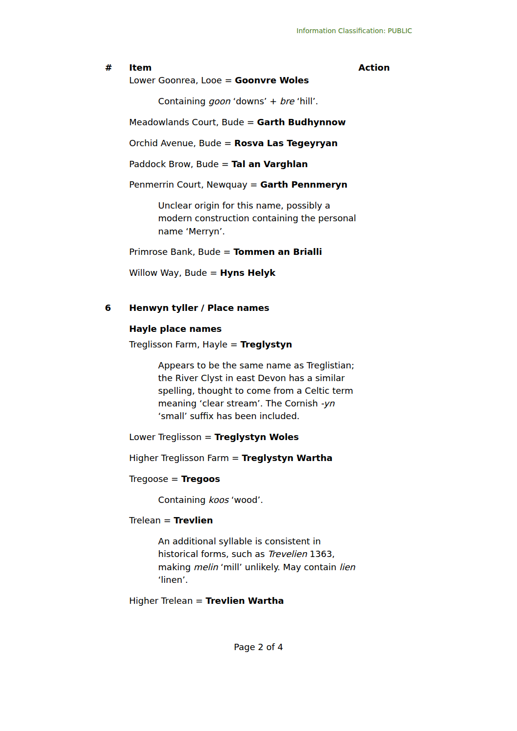Information Classification: PUBLIC
| # | Item | Action |
| | Lower Goonrea, Looe = Goonvre Woles Containing goon ‘downs’ + bre ‘hill’. Meadowlands Court, Bude = Garth Budhynnow Orchid Avenue, Bude = Rosva Las Tegeyryan Paddock Brow, Bude = Tal an Varghlan Penmerrin Court, Newquay = Garth Pennmeryn Unclear origin for this name, possibly a modern construction containing the personal name ‘Merryn’. Primrose Bank, Bude = Tommen an Brialli Willow Way, Bude = Hyns Helyk | |
| 6 | Henwyn tyller / Place names Hayle place names Treglisson Farm, Hayle = Treglystyn Appears to be the same name as Treglistian; the River Clyst in east Devon has a similar spelling, thought to come from a Celtic term meaning ‘clear stream’. The Cornish -yn ‘small’ suffix has been included. Lower Treglisson = Treglystyn Woles Higher Treglisson Farm = Treglystyn Wartha Tregoose = Tregoos Containing koos ‘wood’. Trelean = Trevlien An additional syllable is consistent in historical forms, such as Trevelien 1363, making melin ‘mill’ unlikely. May contain lien ‘linen’. Higher Trelean = Trevlien Wartha | |
Page 2 of 4